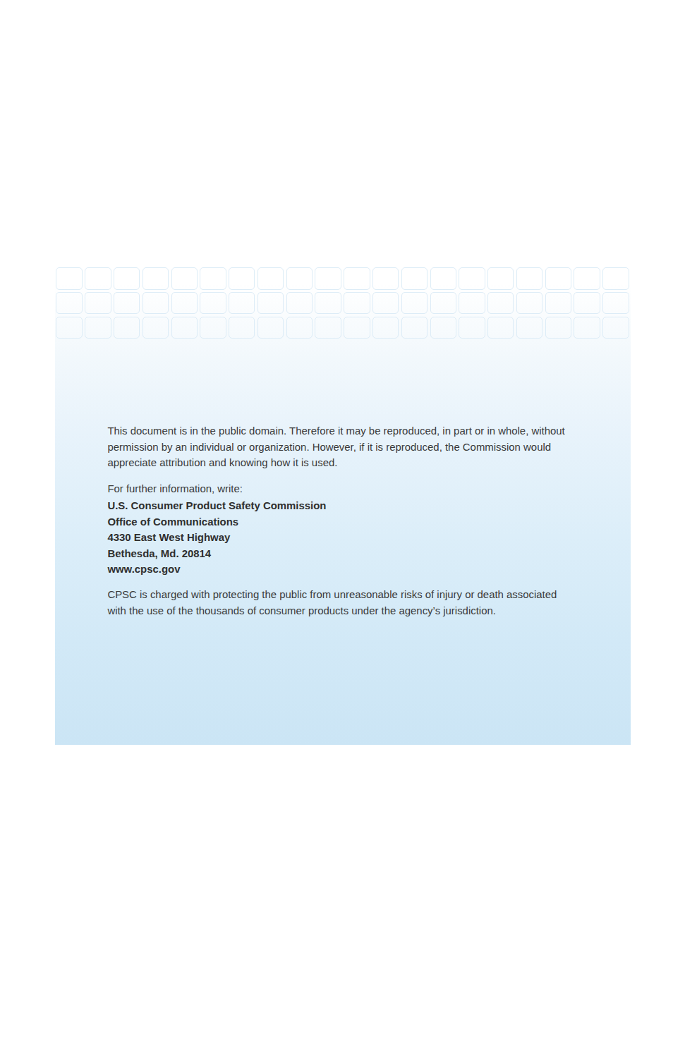This document is in the public domain. Therefore it may be reproduced, in part or in whole, without permission by an individual or organization. However, if it is reproduced, the Commission would appreciate attribution and knowing how it is used.
For further information, write:
U.S. Consumer Product Safety Commission Office of Communications 4330 East West Highway Bethesda, Md. 20814 www.cpsc.gov
CPSC is charged with protecting the public from unreasonable risks of injury or death associated with the use of the thousands of consumer products under the agency’s jurisdiction.